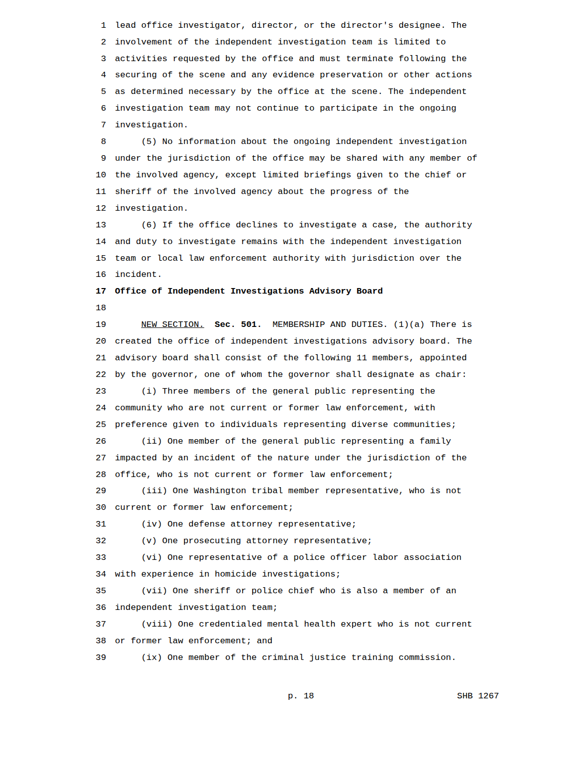lead office investigator, director, or the director's designee. The
involvement of the independent investigation team is limited to
activities requested by the office and must terminate following the
securing of the scene and any evidence preservation or other actions
as determined necessary by the office at the scene. The independent
investigation team may not continue to participate in the ongoing
investigation.
(5) No information about the ongoing independent investigation
under the jurisdiction of the office may be shared with any member of
the involved agency, except limited briefings given to the chief or
sheriff of the involved agency about the progress of the
investigation.
(6) If the office declines to investigate a case, the authority
and duty to investigate remains with the independent investigation
team or local law enforcement authority with jurisdiction over the
incident.
Office of Independent Investigations Advisory Board
NEW SECTION. Sec. 501. MEMBERSHIP AND DUTIES. (1)(a) There is
created the office of independent investigations advisory board. The
advisory board shall consist of the following 11 members, appointed
by the governor, one of whom the governor shall designate as chair:
(i) Three members of the general public representing the
community who are not current or former law enforcement, with
preference given to individuals representing diverse communities;
(ii) One member of the general public representing a family
impacted by an incident of the nature under the jurisdiction of the
office, who is not current or former law enforcement;
(iii) One Washington tribal member representative, who is not
current or former law enforcement;
(iv) One defense attorney representative;
(v) One prosecuting attorney representative;
(vi) One representative of a police officer labor association
with experience in homicide investigations;
(vii) One sheriff or police chief who is also a member of an
independent investigation team;
(viii) One credentialed mental health expert who is not current
or former law enforcement; and
(ix) One member of the criminal justice training commission.
p. 18 SHB 1267